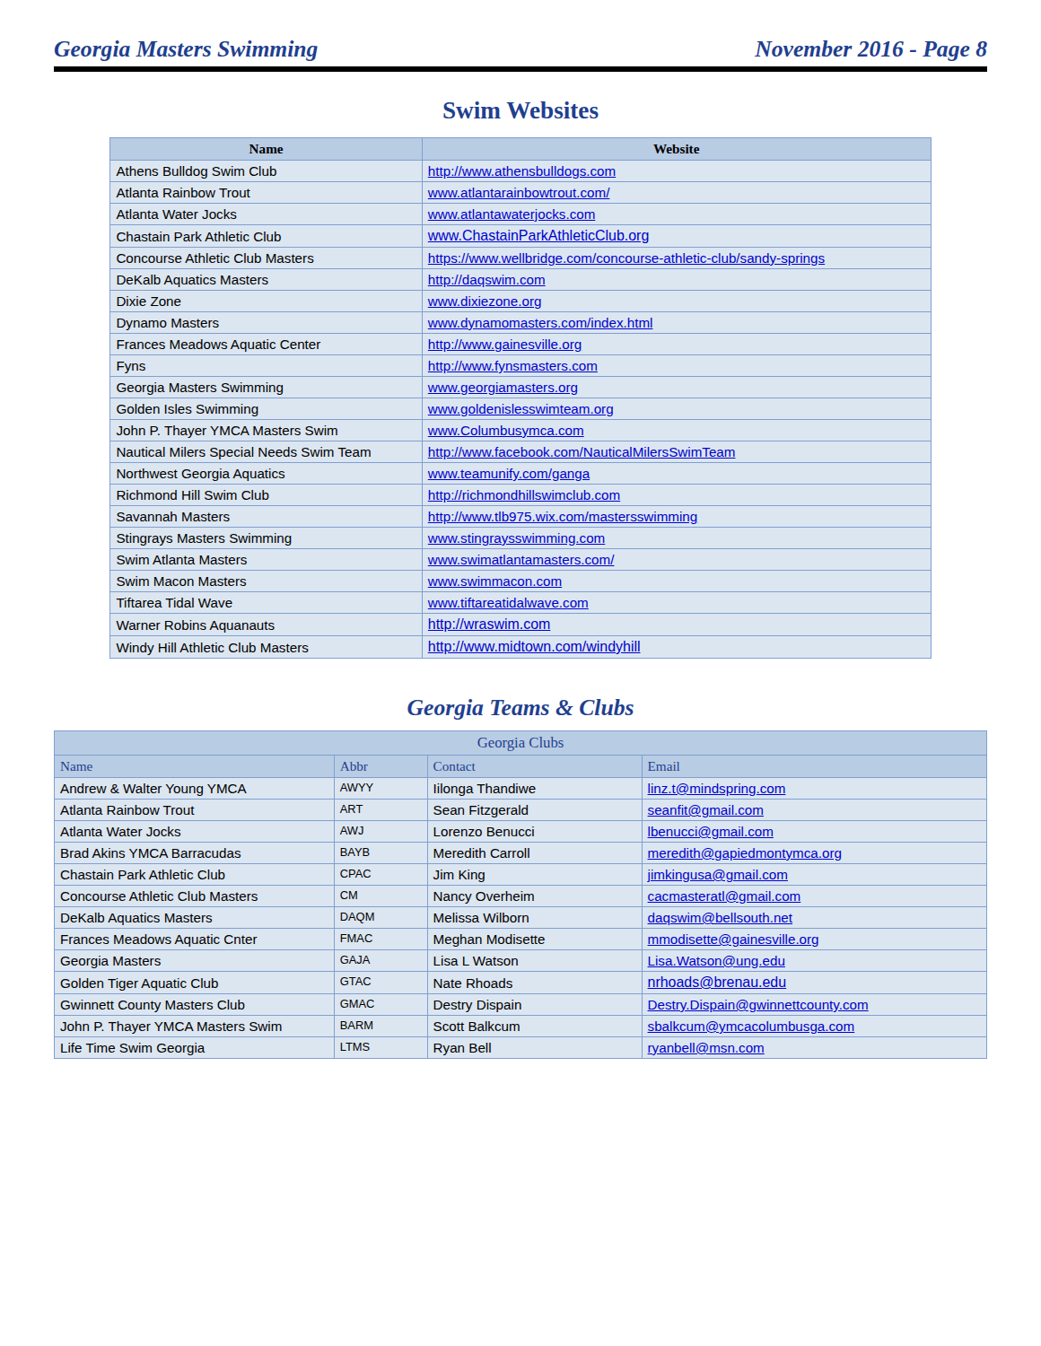Georgia Masters Swimming November 2016 - Page 8
Swim Websites
| Name | Website |
| --- | --- |
| Athens Bulldog Swim Club | http://www.athensbulldogs.com |
| Atlanta Rainbow Trout | www.atlantarainbowtrout.com/ |
| Atlanta Water Jocks | www.atlantawaterjocks.com |
| Chastain Park Athletic Club | www.ChastainParkAthleticClub.org |
| Concourse Athletic Club Masters | https://www.wellbridge.com/concourse-athletic-club/sandy-springs |
| DeKalb Aquatics Masters | http://daqswim.com |
| Dixie Zone | www.dixiezone.org |
| Dynamo Masters | www.dynamomasters.com/index.html |
| Frances Meadows Aquatic Center | http://www.gainesville.org |
| Fyns | http://www.fynsmasters.com |
| Georgia Masters Swimming | www.georgiamasters.org |
| Golden Isles Swimming | www.goldenislesswimteam.org |
| John P. Thayer YMCA Masters Swim | www.Columbusymca.com |
| Nautical Milers Special Needs Swim Team | http://www.facebook.com/NauticalMilersSwimTeam |
| Northwest Georgia Aquatics | www.teamunify.com/ganga |
| Richmond Hill Swim Club | http://richmondhillswimclub.com |
| Savannah Masters | http://www.tlb975.wix.com/mastersswimming |
| Stingrays Masters Swimming | www.stingraysswimming.com |
| Swim Atlanta Masters | www.swimatlantamasters.com/ |
| Swim Macon Masters | www.swimmacon.com |
| Tiftarea Tidal Wave | www.tiftareatidalwave.com |
| Warner Robins Aquanauts | http://wraswim.com |
| Windy Hill Athletic Club Masters | http://www.midtown.com/windyhill |
Georgia Teams & Clubs
| Georgia Clubs |
| --- |
| Name | Abbr | Contact | Email |
| Andrew & Walter Young YMCA | AWYY | Iilonga Thandiwe | linz.t@mindspring.com |
| Atlanta Rainbow Trout | ART | Sean Fitzgerald | seanfit@gmail.com |
| Atlanta Water Jocks | AWJ | Lorenzo Benucci | lbenucci@gmail.com |
| Brad Akins YMCA Barracudas | BAYB | Meredith Carroll | meredith@gapiedmontymca.org |
| Chastain Park Athletic Club | CPAC | Jim King | jimkingusa@gmail.com |
| Concourse Athletic Club Masters | CM | Nancy Overheim | cacmasteratl@gmail.com |
| DeKalb Aquatics Masters | DAQM | Melissa Wilborn | daqswim@bellsouth.net |
| Frances Meadows Aquatic Cnter | FMAC | Meghan Modisette | mmodisette@gainesville.org |
| Georgia Masters | GAJA | Lisa L Watson | Lisa.Watson@ung.edu |
| Golden Tiger Aquatic Club | GTAC | Nate Rhoads | nrhoads@brenau.edu |
| Gwinnett County Masters Club | GMAC | Destry Dispain | Destry.Dispain@gwinnettcounty.com |
| John P. Thayer YMCA Masters Swim | BARM | Scott Balkcum | sbalkcum@ymcacolumbusga.com |
| Life Time Swim Georgia | LTMS | Ryan Bell | ryanbell@msn.com |